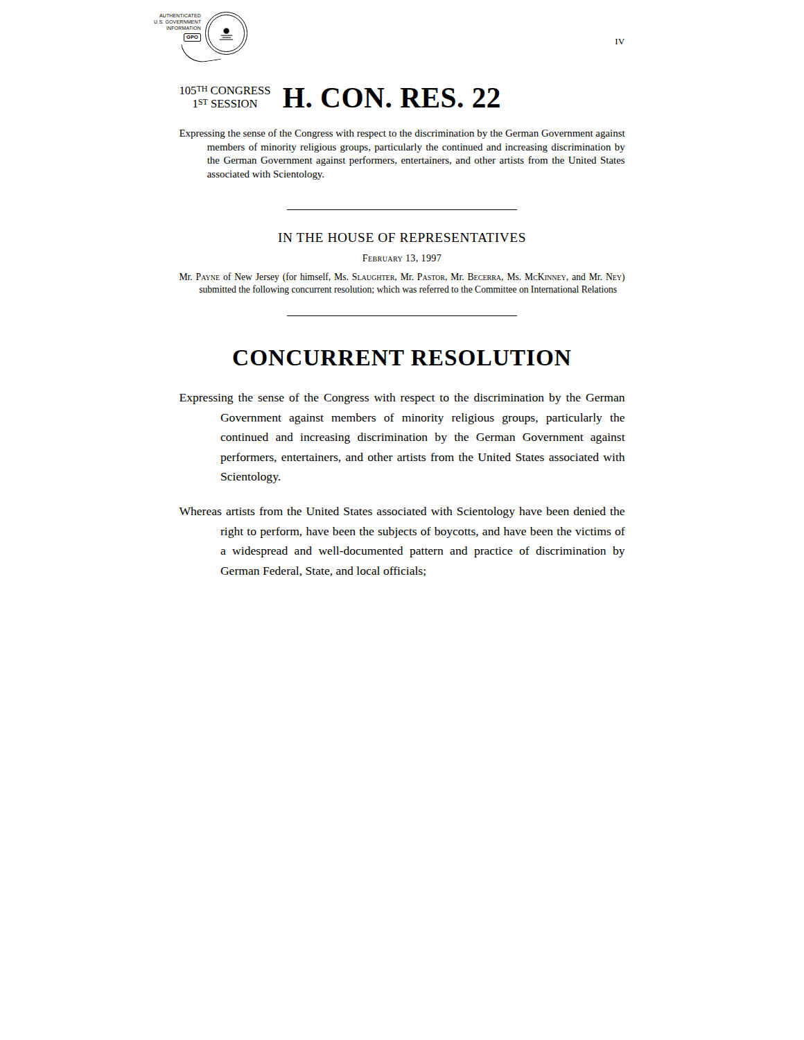AUTHENTICATED
U.S. GOVERNMENT
INFORMATION
GPO
IV
105 TH CONGRESS 1 ST SESSION
H. CON. RES. 22
Expressing the sense of the Congress with respect to the discrimination by the German Government against members of minority religious groups, particularly the continued and increasing discrimination by the German Government against performers, entertainers, and other artists from the United States associated with Scientology.
IN THE HOUSE OF REPRESENTATIVES
February 13, 1997
Mr. Payne of New Jersey (for himself, Ms. Slaughter, Mr. Pastor, Mr. Becerra, Ms. McKinney, and Mr. Ney) submitted the following concurrent resolution; which was referred to the Committee on International Relations
CONCURRENT RESOLUTION
Expressing the sense of the Congress with respect to the discrimination by the German Government against members of minority religious groups, particularly the continued and increasing discrimination by the German Government against performers, entertainers, and other artists from the United States associated with Scientology.
Whereas artists from the United States associated with Scientology have been denied the right to perform, have been the subjects of boycotts, and have been the victims of a widespread and well-documented pattern and practice of discrimination by German Federal, State, and local officials;